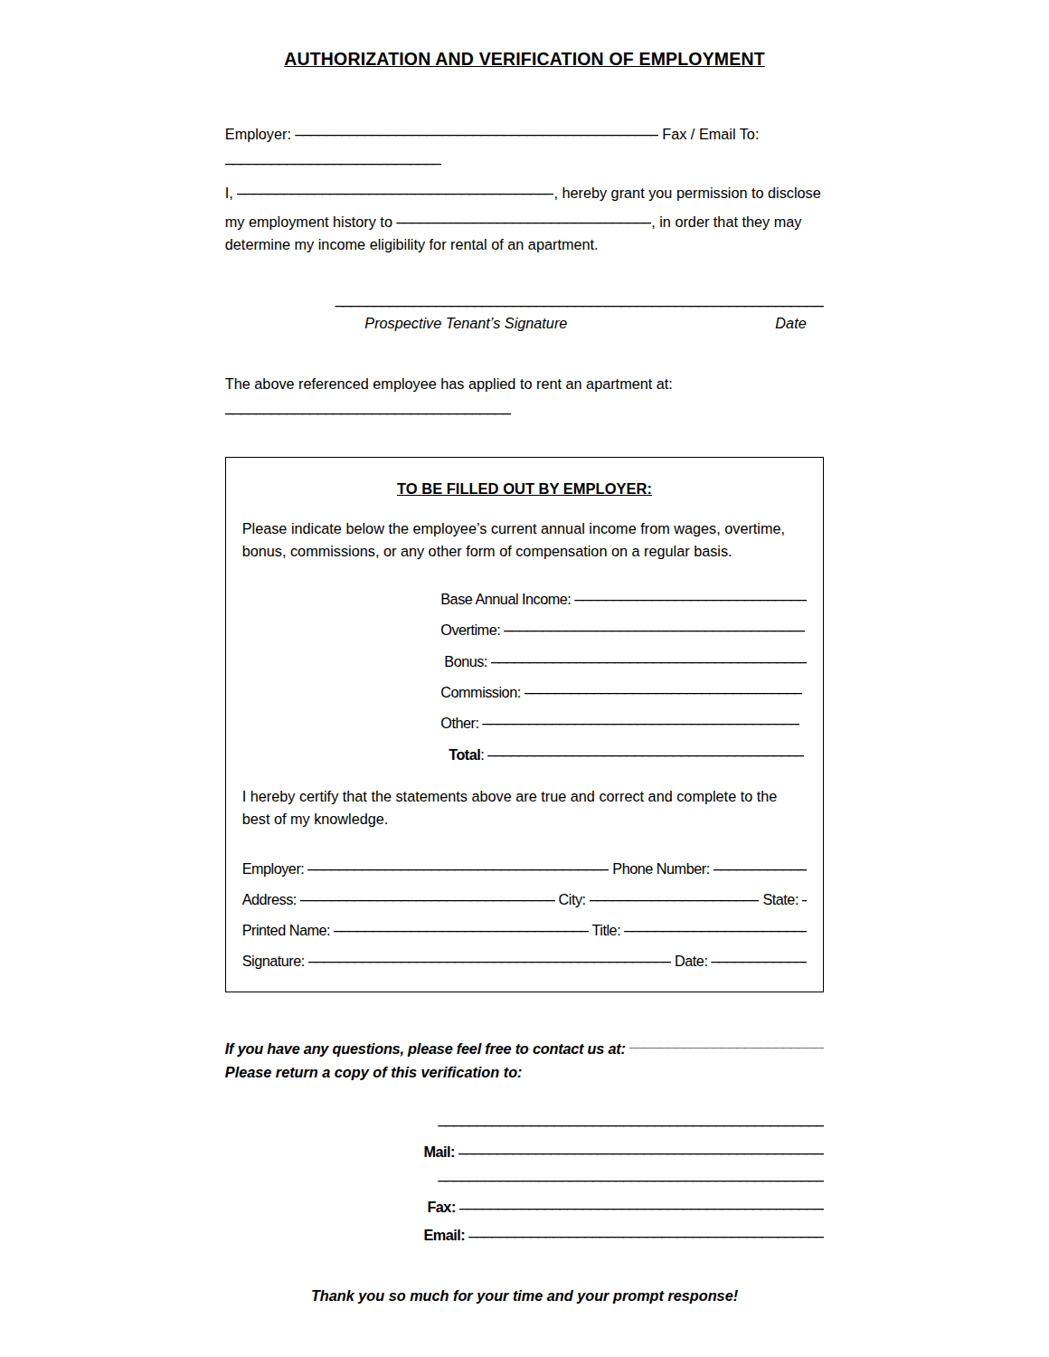AUTHORIZATION AND VERIFICATION OF EMPLOYMENT
Employer: _______________________________________________ Fax / Email To: ____________________________
I, _________________________________________, hereby grant you permission to disclose my employment history to _________________________________, in order that they may determine my income eligibility for rental of an apartment.
_______________________________________________________________________________
Prospective Tenant’s Signature Date
The above referenced employee has applied to rent an apartment at: _____________________________________
TO BE FILLED OUT BY EMPLOYER:
Please indicate below the employee’s current annual income from wages, overtime, bonus, commissions, or any other form of compensation on a regular basis.
Base Annual Income: _________________________________
Overtime: _______________________________________
Bonus: _________________________________________
Commission: ____________________________________
Other: _________________________________________
Total: _________________________________________
I hereby certify that the statements above are true and correct and complete to the best of my knowledge.
Employer: _______________________________________ Phone Number: ______________________________
Address: _________________________________ City: ______________________ State: _______ Zip: ___________
Printed Name: _________________________________ Title: _________________________________________
Signature: _______________________________________________ Date: ______________________________
If you have any questions, please feel free to contact us at: _________________________________________
Please return a copy of this verification to:
_______________________________________________________
Mail: _______________________________________________________
_______________________________________________________
Fax: _______________________________________________________
Email: _______________________________________________________
Thank you so much for your time and your prompt response!